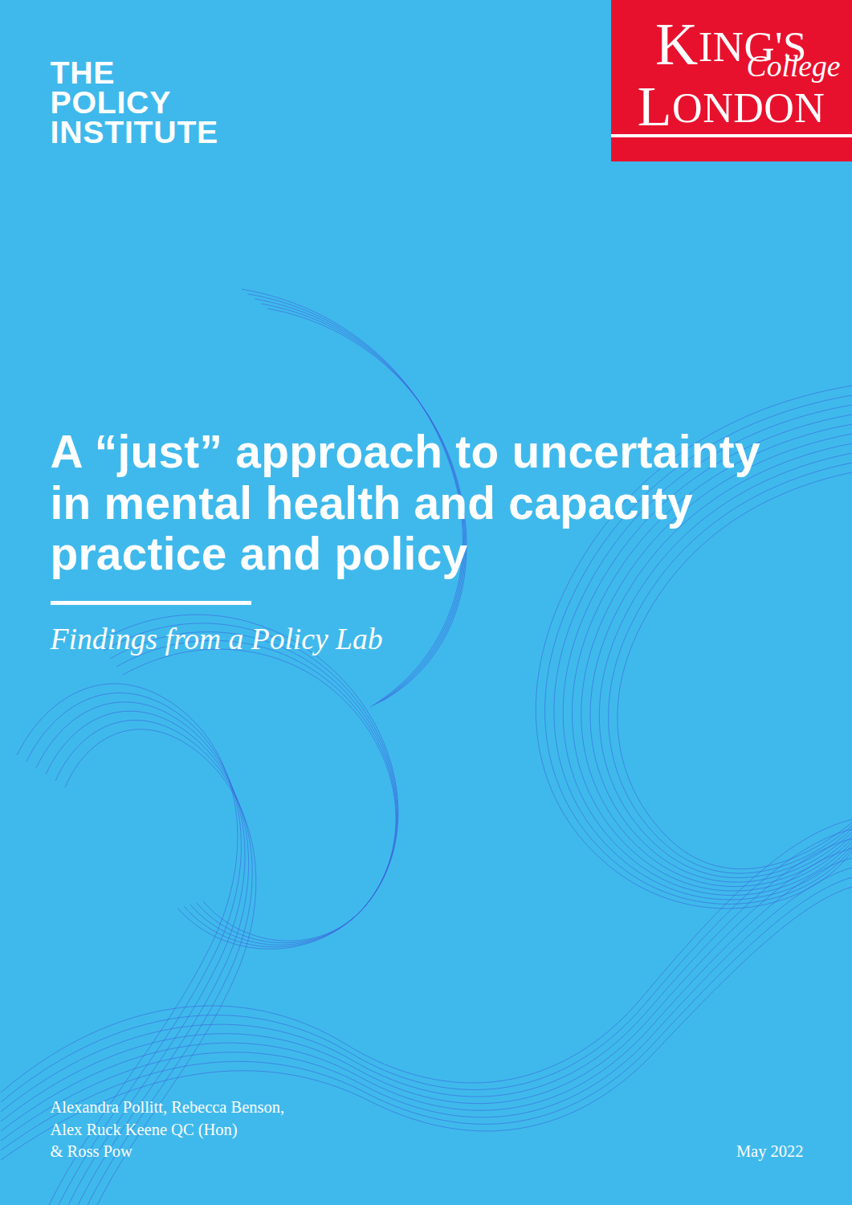The Policy Institute
KING'S
College
LONDON
A “just” approach to uncertainty in mental health and capacity practice and policy
Findings from a Policy Lab
Alexandra Pollitt, Rebecca Benson,
Alex Ruck Keene QC (Hon)
& Ross Pow
May 2022